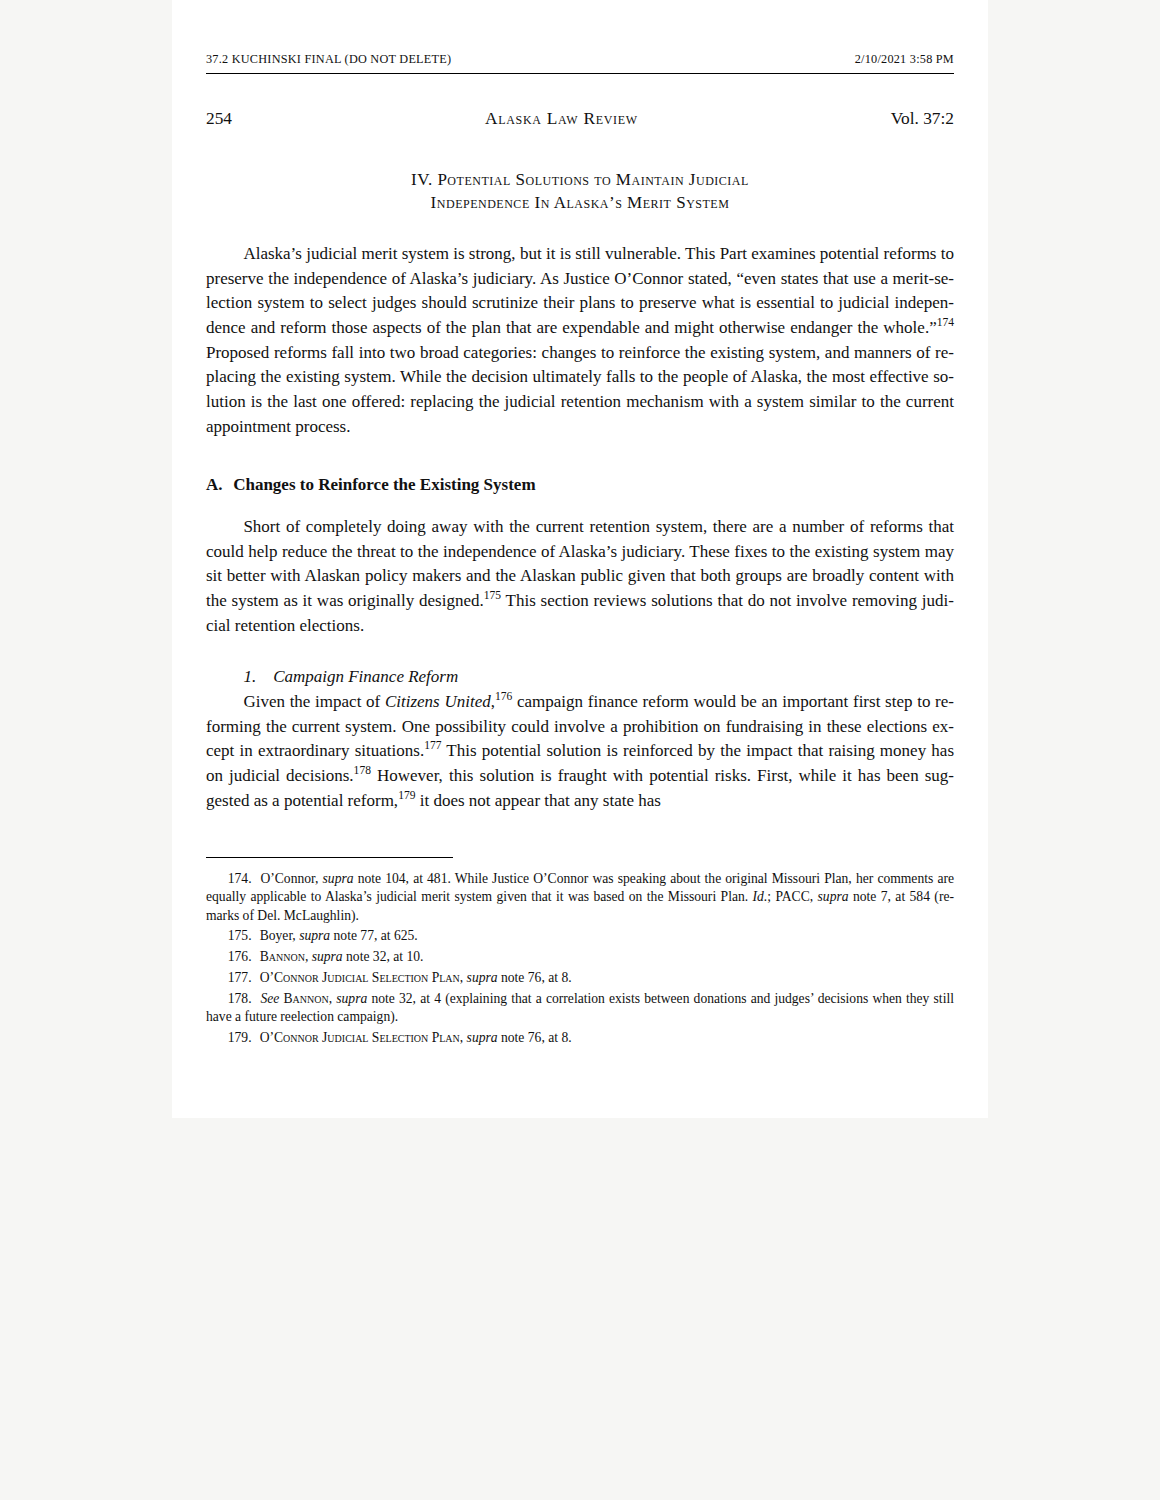37.2 KUCHINSKI FINAL (DO NOT DELETE) 2/10/2021 3:58 PM
254 Alaska Law Review Vol. 37:2
IV. Potential Solutions to Maintain Judicial
Independence In Alaska’s Merit System
Alaska’s judicial merit system is strong, but it is still vulnerable. This Part examines potential reforms to preserve the independence of Alaska’s judiciary. As Justice O’Connor stated, “even states that use a merit-selection system to select judges should scrutinize their plans to preserve what is essential to judicial independence and reform those aspects of the plan that are expendable and might otherwise endanger the whole.”174 Proposed reforms fall into two broad categories: changes to reinforce the existing system, and manners of replacing the existing system. While the decision ultimately falls to the people of Alaska, the most effective solution is the last one offered: replacing the judicial retention mechanism with a system similar to the current appointment process.
A. Changes to Reinforce the Existing System
Short of completely doing away with the current retention system, there are a number of reforms that could help reduce the threat to the independence of Alaska’s judiciary. These fixes to the existing system may sit better with Alaskan policy makers and the Alaskan public given that both groups are broadly content with the system as it was originally designed.175 This section reviews solutions that do not involve removing judicial retention elections.
1. Campaign Finance Reform
Given the impact of Citizens United,176 campaign finance reform would be an important first step to reforming the current system. One possibility could involve a prohibition on fundraising in these elections except in extraordinary situations.177 This potential solution is reinforced by the impact that raising money has on judicial decisions.178 However, this solution is fraught with potential risks. First, while it has been suggested as a potential reform,179 it does not appear that any state has
174. O’Connor, supra note 104, at 481. While Justice O’Connor was speaking about the original Missouri Plan, her comments are equally applicable to Alaska’s judicial merit system given that it was based on the Missouri Plan. Id.; PACC, supra note 7, at 584 (remarks of Del. McLaughlin).
175. Boyer, supra note 77, at 625.
176. Bannon, supra note 32, at 10.
177. O’Connor Judicial Selection Plan, supra note 76, at 8.
178. See Bannon, supra note 32, at 4 (explaining that a correlation exists between donations and judges’ decisions when they still have a future reelection campaign).
179. O’Connor Judicial Selection Plan, supra note 76, at 8.